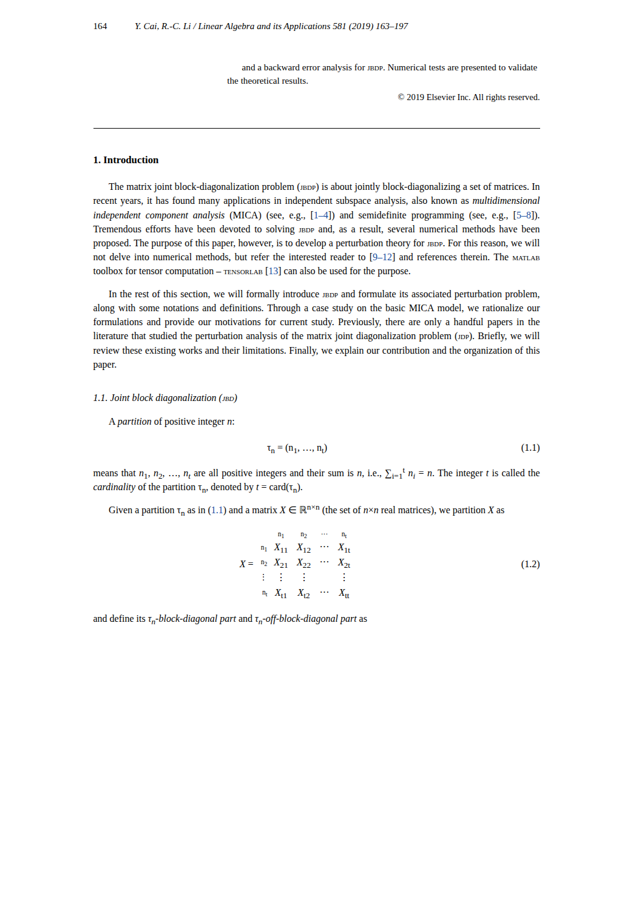164 Y. Cai, R.-C. Li / Linear Algebra and its Applications 581 (2019) 163–197
and a backward error analysis for jbdp. Numerical tests are presented to validate the theoretical results.
© 2019 Elsevier Inc. All rights reserved.
1. Introduction
The matrix joint block-diagonalization problem (jbdp) is about jointly block-diagonalizing a set of matrices. In recent years, it has found many applications in independent subspace analysis, also known as multidimensional independent component analysis (MICA) (see, e.g., [1–4]) and semidefinite programming (see, e.g., [5–8]). Tremendous efforts have been devoted to solving jbdp and, as a result, several numerical methods have been proposed. The purpose of this paper, however, is to develop a perturbation theory for jbdp. For this reason, we will not delve into numerical methods, but refer the interested reader to [9–12] and references therein. The matlab toolbox for tensor computation – tensorlab [13] can also be used for the purpose.
In the rest of this section, we will formally introduce jbdp and formulate its associated perturbation problem, along with some notations and definitions. Through a case study on the basic MICA model, we rationalize our formulations and provide our motivations for current study. Previously, there are only a handful papers in the literature that studied the perturbation analysis of the matrix joint diagonalization problem (jdp). Briefly, we will review these existing works and their limitations. Finally, we explain our contribution and the organization of this paper.
1.1. Joint block diagonalization (jbd)
A partition of positive integer n:
τn = (n1, …, nt)
(1.1)
means that n1, n2, …, nt are all positive integers and their sum is n, i.e., ∑i=1t ni = n. The integer t is called the cardinality of the partition τn, denoted by t = card(τn).
Given a partition τn as in (1.1) and a matrix X ∈ ℝn×n (the set of n×n real matrices), we partition X as
X =
| | n 1 | n 2 | ··· | n t |
| n 1 | X 11 | X 12 | ··· | X 1t |
| n 2 | X 21 | X 22 | ··· | X 2t |
| ⋮ | ⋮ | ⋮ | | ⋮ |
| n t | X t1 | X t2 | ··· | X tt |
(1.2)
and define its τn-block-diagonal part and τn-off-block-diagonal part as